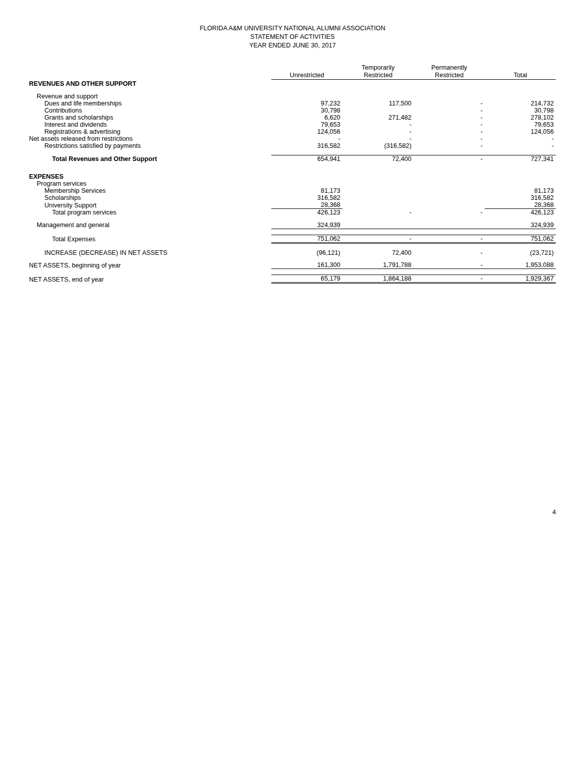FLORIDA A&M UNIVERSITY NATIONAL ALUMNI ASSOCIATION
STATEMENT OF ACTIVITIES
YEAR ENDED JUNE 30, 2017
| | | Temporarily | Permanently | |
| | Unrestricted | Restricted | Restricted | Total |
| REVENUES AND OTHER SUPPORT | | | | |
| Revenue and support | | | | |
| Dues and life memberships | 97,232 | 117,500 | - | 214,732 |
| Contributions | 30,798 | | - | 30,798 |
| Grants and scholarships | 6,620 | 271,482 | - | 278,102 |
| Interest and dividends | 79,653 | - | - | 79,653 |
| Registrations & advertising | 124,056 | - | - | 124,056 |
| Net assets released from restrictions | - | - | - | - |
| Restrictions satisfied by payments | 316,582 | (316,582) | - | - |
| Total Revenues and Other Support | 654,941 | 72,400 | - | 727,341 |
| EXPENSES | | | | |
| Program services | | | | |
| Membership Services | 81,173 | | | 81,173 |
| Scholarships | 316,582 | | | 316,582 |
| University Support | 28,368 | | | 28,368 |
| Total program services | 426,123 | - | - | 426,123 |
| Management and general | 324,939 | | | 324,939 |
| Total Expenses | 751,062 | - | - | 751,062 |
| INCREASE (DECREASE) IN NET ASSETS | (96,121) | 72,400 | - | (23,721) |
| NET ASSETS, beginning of year | 161,300 | 1,791,788 | - | 1,953,088 |
| NET ASSETS, end of year | 65,179 | 1,864,188 | - | 1,929,367 |
4